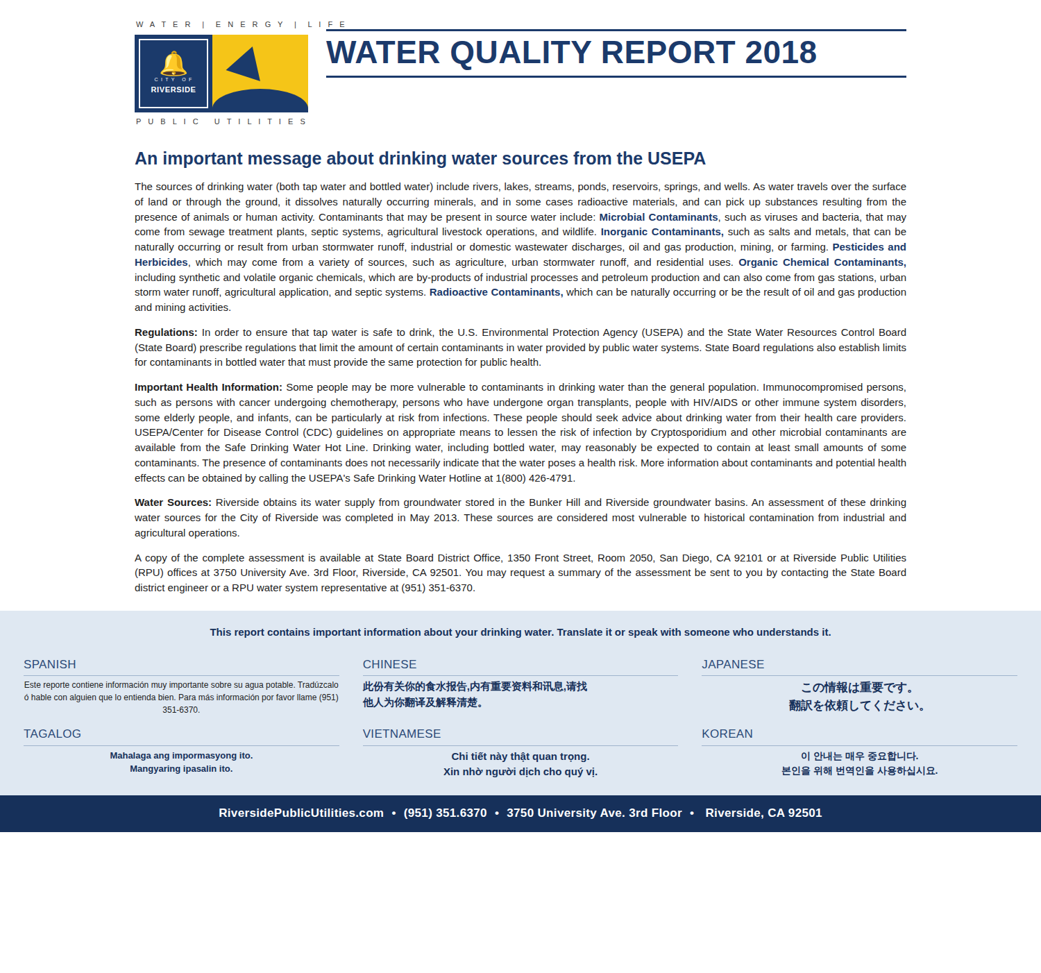W A T E R | E N E R G Y | L I F E
🔔
C I T Y O F
RIVERSIDE
P U B L I C U T I L I T I E S
WATER QUALITY REPORT 2018
An important message about drinking water sources from the USEPA
The sources of drinking water (both tap water and bottled water) include rivers, lakes, streams, ponds, reservoirs, springs, and wells. As water travels over the surface of land or through the ground, it dissolves naturally occurring minerals, and in some cases radioactive materials, and can pick up substances resulting from the presence of animals or human activity. Contaminants that may be present in source water include: Microbial Contaminants, such as viruses and bacteria, that may come from sewage treatment plants, septic systems, agricultural livestock operations, and wildlife. Inorganic Contaminants, such as salts and metals, that can be naturally occurring or result from urban stormwater runoff, industrial or domestic wastewater discharges, oil and gas production, mining, or farming. Pesticides and Herbicides, which may come from a variety of sources, such as agriculture, urban stormwater runoff, and residential uses. Organic Chemical Contaminants, including synthetic and volatile organic chemicals, which are by-products of industrial processes and petroleum production and can also come from gas stations, urban storm water runoff, agricultural application, and septic systems. Radioactive Contaminants, which can be naturally occurring or be the result of oil and gas production and mining activities.
Regulations: In order to ensure that tap water is safe to drink, the U.S. Environmental Protection Agency (USEPA) and the State Water Resources Control Board (State Board) prescribe regulations that limit the amount of certain contaminants in water provided by public water systems. State Board regulations also establish limits for contaminants in bottled water that must provide the same protection for public health.
Important Health Information: Some people may be more vulnerable to contaminants in drinking water than the general population. Immunocompromised persons, such as persons with cancer undergoing chemotherapy, persons who have undergone organ transplants, people with HIV/AIDS or other immune system disorders, some elderly people, and infants, can be particularly at risk from infections. These people should seek advice about drinking water from their health care providers. USEPA/Center for Disease Control (CDC) guidelines on appropriate means to lessen the risk of infection by Cryptosporidium and other microbial contaminants are available from the Safe Drinking Water Hot Line. Drinking water, including bottled water, may reasonably be expected to contain at least small amounts of some contaminants. The presence of contaminants does not necessarily indicate that the water poses a health risk. More information about contaminants and potential health effects can be obtained by calling the USEPA's Safe Drinking Water Hotline at 1(800) 426-4791.
Water Sources: Riverside obtains its water supply from groundwater stored in the Bunker Hill and Riverside groundwater basins. An assessment of these drinking water sources for the City of Riverside was completed in May 2013. These sources are considered most vulnerable to historical contamination from industrial and agricultural operations.
A copy of the complete assessment is available at State Board District Office, 1350 Front Street, Room 2050, San Diego, CA 92101 or at Riverside Public Utilities (RPU) offices at 3750 University Ave. 3rd Floor, Riverside, CA 92501. You may request a summary of the assessment be sent to you by contacting the State Board district engineer or a RPU water system representative at (951) 351-6370.
This report contains important information about your drinking water. Translate it or speak with someone who understands it.
SPANISH
Este reporte contiene información muy importante sobre su agua potable. Tradúzcalo ó hable con alguien que lo entienda bien. Para más información por favor llame (951) 351-6370.
CHINESE
此份有关你的食水报告,内有重要资料和讯息,请找
他人为你翻译及解释清楚。
JAPANESE
この情報は重要です。
翻訳を依頼してください。
TAGALOG
Mahalaga ang impormasyong ito.
Mangyaring ipasalin ito.
VIETNAMESE
Chi tiết này thật quan trọng.
Xin nhờ người dịch cho quý vị.
KOREAN
이 안내는 매우 중요합니다.
본인을 위해 번역인을 사용하십시요.
RiversidePublicUtilities.com • (951) 351.6370 • 3750 University Ave. 3rd Floor • Riverside, CA 92501